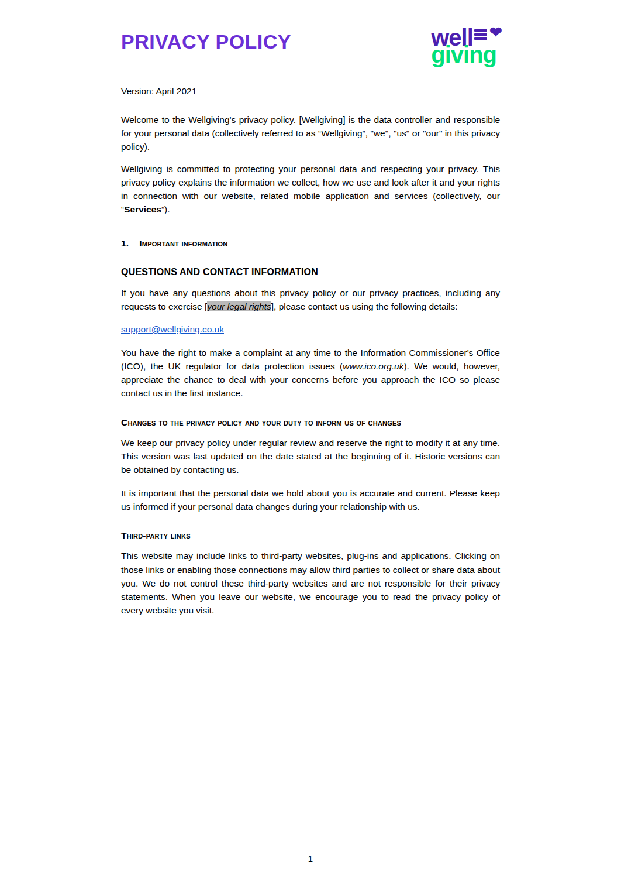PRIVACY POLICY
❤ well giving
Version: April 2021
Welcome to the Wellgiving's privacy policy. [Wellgiving] is the data controller and responsible for your personal data (collectively referred to as “Wellgiving”, "we", "us" or "our" in this privacy policy).
Wellgiving is committed to protecting your personal data and respecting your privacy. This privacy policy explains the information we collect, how we use and look after it and your rights in connection with our website, related mobile application and services (collectively, our “Services”).
1. Important information
QUESTIONS AND CONTACT INFORMATION
If you have any questions about this privacy policy or our privacy practices, including any requests to exercise [your legal rights], please contact us using the following details:
support@wellgiving.co.uk
You have the right to make a complaint at any time to the Information Commissioner's Office (ICO), the UK regulator for data protection issues (www.ico.org.uk). We would, however, appreciate the chance to deal with your concerns before you approach the ICO so please contact us in the first instance.
Changes to the privacy policy and your duty to inform us of changes
We keep our privacy policy under regular review and reserve the right to modify it at any time. This version was last updated on the date stated at the beginning of it. Historic versions can be obtained by contacting us.
It is important that the personal data we hold about you is accurate and current. Please keep us informed if your personal data changes during your relationship with us.
Third-party links
This website may include links to third-party websites, plug-ins and applications. Clicking on those links or enabling those connections may allow third parties to collect or share data about you. We do not control these third-party websites and are not responsible for their privacy statements. When you leave our website, we encourage you to read the privacy policy of every website you visit.
1